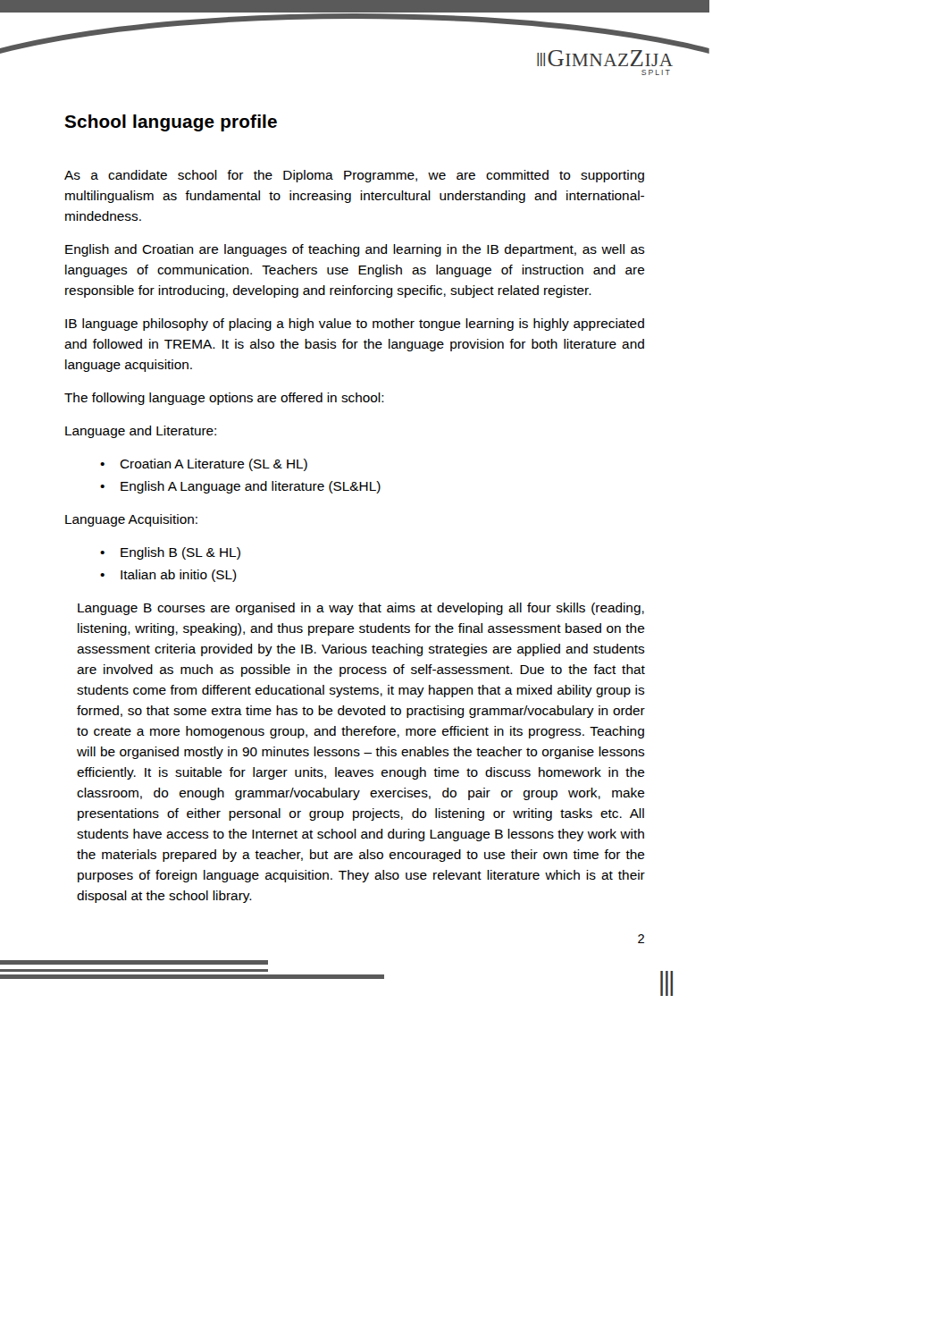|||GIMNAZ ZIJA SPLIT
School language profile
As a candidate school for the Diploma Programme, we are committed to supporting multilingualism as fundamental to increasing intercultural understanding and international-mindedness.
English and Croatian are languages of teaching and learning in the IB department, as well as languages of communication. Teachers use English as language of instruction and are responsible for introducing, developing and reinforcing specific, subject related register.
IB language philosophy of placing a high value to mother tongue learning is highly appreciated and followed in TREMA. It is also the basis for the language provision for both literature and language acquisition.
The following language options are offered in school:
Language and Literature:
Croatian A Literature (SL & HL)
English A Language and literature (SL&HL)
Language Acquisition:
English B (SL & HL)
Italian ab initio (SL)
Language B courses are organised in a way that aims at developing all four skills (reading, listening, writing, speaking), and thus prepare students for the final assessment based on the assessment criteria provided by the IB. Various teaching strategies are applied and students are involved as much as possible in the process of self-assessment. Due to the fact that students come from different educational systems, it may happen that a mixed ability group is formed, so that some extra time has to be devoted to practising grammar/vocabulary in order to create a more homogenous group, and therefore, more efficient in its progress. Teaching will be organised mostly in 90 minutes lessons – this enables the teacher to organise lessons efficiently. It is suitable for larger units, leaves enough time to discuss homework in the classroom, do enough grammar/vocabulary exercises, do pair or group work, make presentations of either personal or group projects, do listening or writing tasks etc. All students have access to the Internet at school and during Language B lessons they work with the materials prepared by a teacher, but are also encouraged to use their own time for the purposes of foreign language acquisition. They also use relevant literature which is at their disposal at the school library.
2
|||